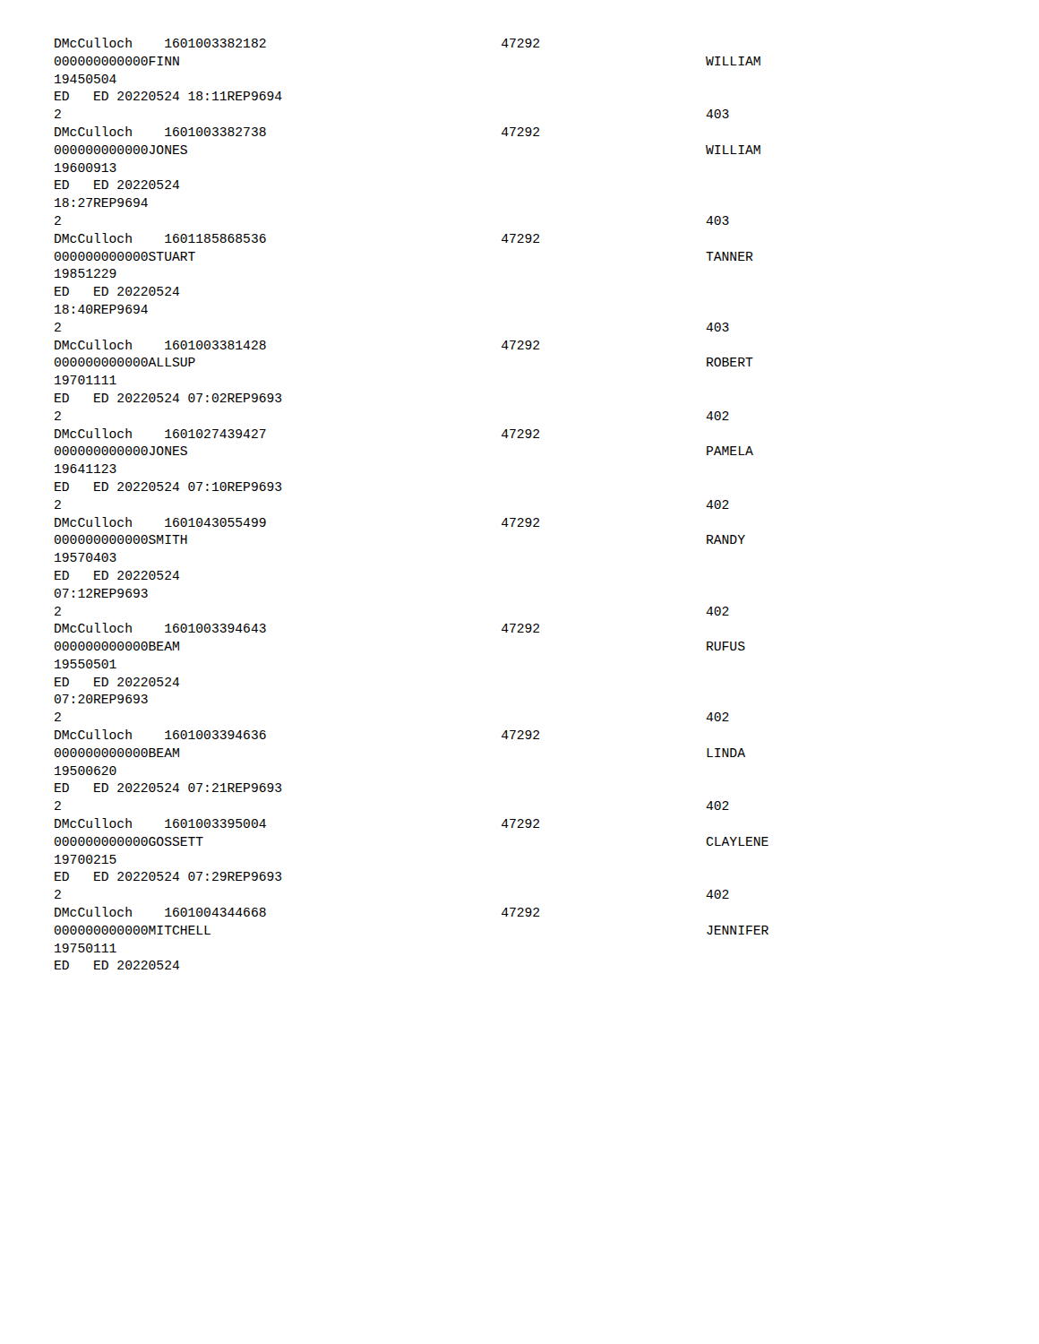| DMcCulloch 1601003382182 | 47292 | |
| 000000000000FINN | | WILLIAM |
| 19450504 | | |
| ED ED 20220524 18:11REP9694 | | |
| 2 | | 403 |
| DMcCulloch 1601003382738 | 47292 | |
| 000000000000JONES | | WILLIAM |
| 19600913 | | |
| ED ED 20220524 | | |
| 18:27REP9694 | | |
| 2 | | 403 |
| DMcCulloch 1601185868536 | 47292 | |
| 000000000000STUART | | TANNER |
| 19851229 | | |
| ED ED 20220524 | | |
| 18:40REP9694 | | |
| 2 | | 403 |
| DMcCulloch 1601003381428 | 47292 | |
| 000000000000ALLSUP | | ROBERT |
| 19701111 | | |
| ED ED 20220524 07:02REP9693 | | |
| 2 | | 402 |
| DMcCulloch 1601027439427 | 47292 | |
| 000000000000JONES | | PAMELA |
| 19641123 | | |
| ED ED 20220524 07:10REP9693 | | |
| 2 | | 402 |
| DMcCulloch 1601043055499 | 47292 | |
| 000000000000SMITH | | RANDY |
| 19570403 | | |
| ED ED 20220524 | | |
| 07:12REP9693 | | |
| 2 | | 402 |
| DMcCulloch 1601003394643 | 47292 | |
| 000000000000BEAM | | RUFUS |
| 19550501 | | |
| ED ED 20220524 | | |
| 07:20REP9693 | | |
| 2 | | 402 |
| DMcCulloch 1601003394636 | 47292 | |
| 000000000000BEAM | | LINDA |
| 19500620 | | |
| ED ED 20220524 07:21REP9693 | | |
| 2 | | 402 |
| DMcCulloch 1601003395004 | 47292 | |
| 000000000000GOSSETT | | CLAYLENE |
| 19700215 | | |
| ED ED 20220524 07:29REP9693 | | |
| 2 | | 402 |
| DMcCulloch 1601004344668 | 47292 | |
| 000000000000MITCHELL | | JENNIFER |
| 19750111 | | |
| ED ED 20220524 | | |